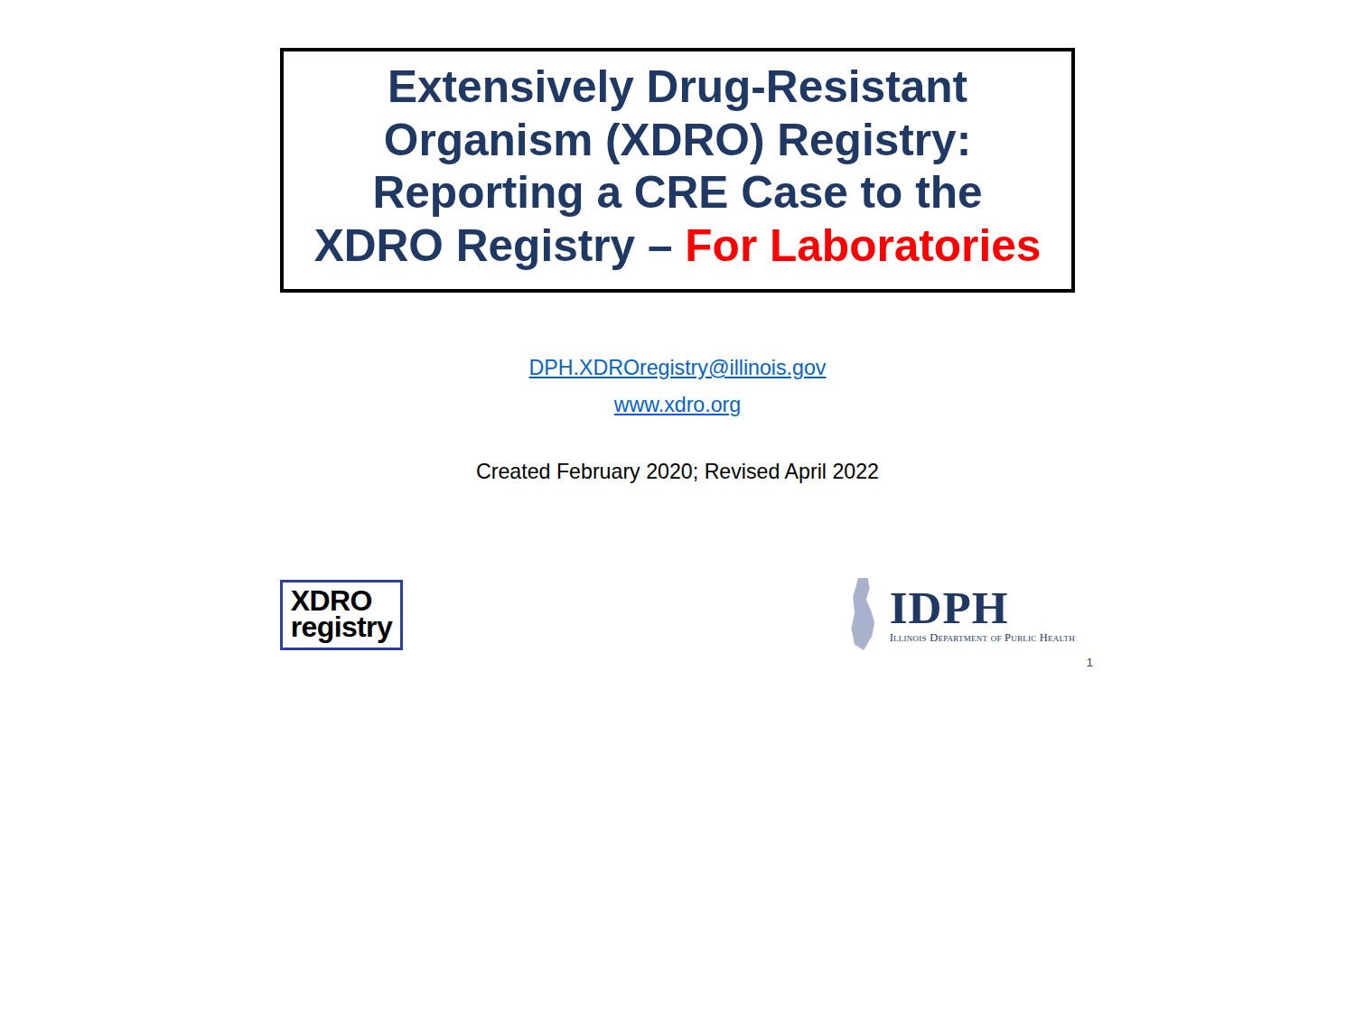Extensively Drug-Resistant Organism (XDRO) Registry:
Reporting a CRE Case to the XDRO Registry – For Laboratories
DPH.XDROregistry@illinois.gov
www.xdro.org
Created February 2020; Revised April 2022
XDRO registry
IDPH Illinois Department of Public Health
1